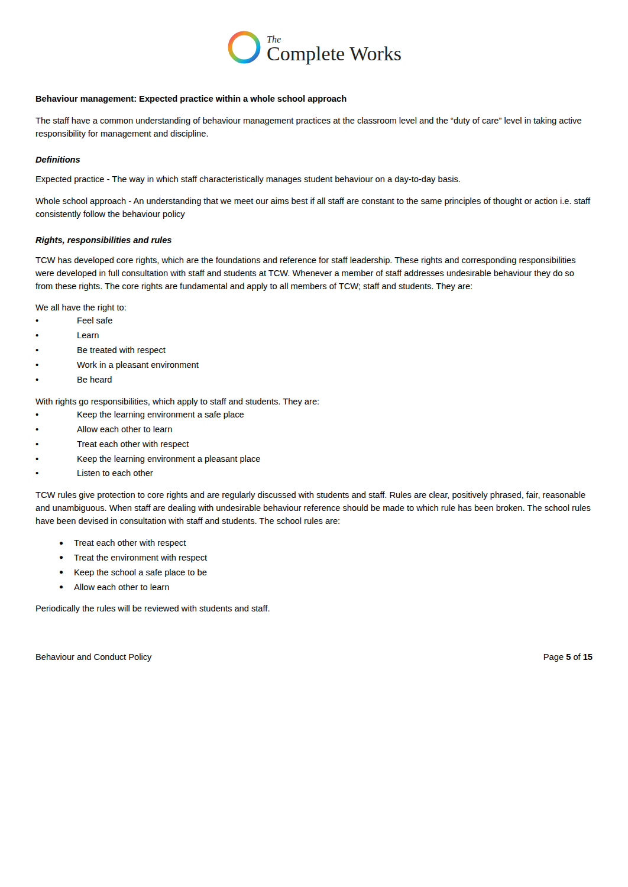The Complete Works
Behaviour management: Expected practice within a whole school approach
The staff have a common understanding of behaviour management practices at the classroom level and the “duty of care” level in taking active responsibility for management and discipline.
Definitions
Expected practice - The way in which staff characteristically manages student behaviour on a day-to-day basis.
Whole school approach - An understanding that we meet our aims best if all staff are constant to the same principles of thought or action i.e. staff consistently follow the behaviour policy
Rights, responsibilities and rules
TCW has developed core rights, which are the foundations and reference for staff leadership. These rights and corresponding responsibilities were developed in full consultation with staff and students at TCW. Whenever a member of staff addresses undesirable behaviour they do so from these rights. The core rights are fundamental and apply to all members of TCW; staff and students. They are:
We all have the right to:
Feel safe
Learn
Be treated with respect
Work in a pleasant environment
Be heard
With rights go responsibilities, which apply to staff and students. They are:
Keep the learning environment a safe place
Allow each other to learn
Treat each other with respect
Keep the learning environment a pleasant place
Listen to each other
TCW rules give protection to core rights and are regularly discussed with students and staff. Rules are clear, positively phrased, fair, reasonable and unambiguous. When staff are dealing with undesirable behaviour reference should be made to which rule has been broken. The school rules have been devised in consultation with staff and students. The school rules are:
Treat each other with respect
Treat the environment with respect
Keep the school a safe place to be
Allow each other to learn
Periodically the rules will be reviewed with students and staff.
Behaviour and Conduct Policy Page 5 of 15